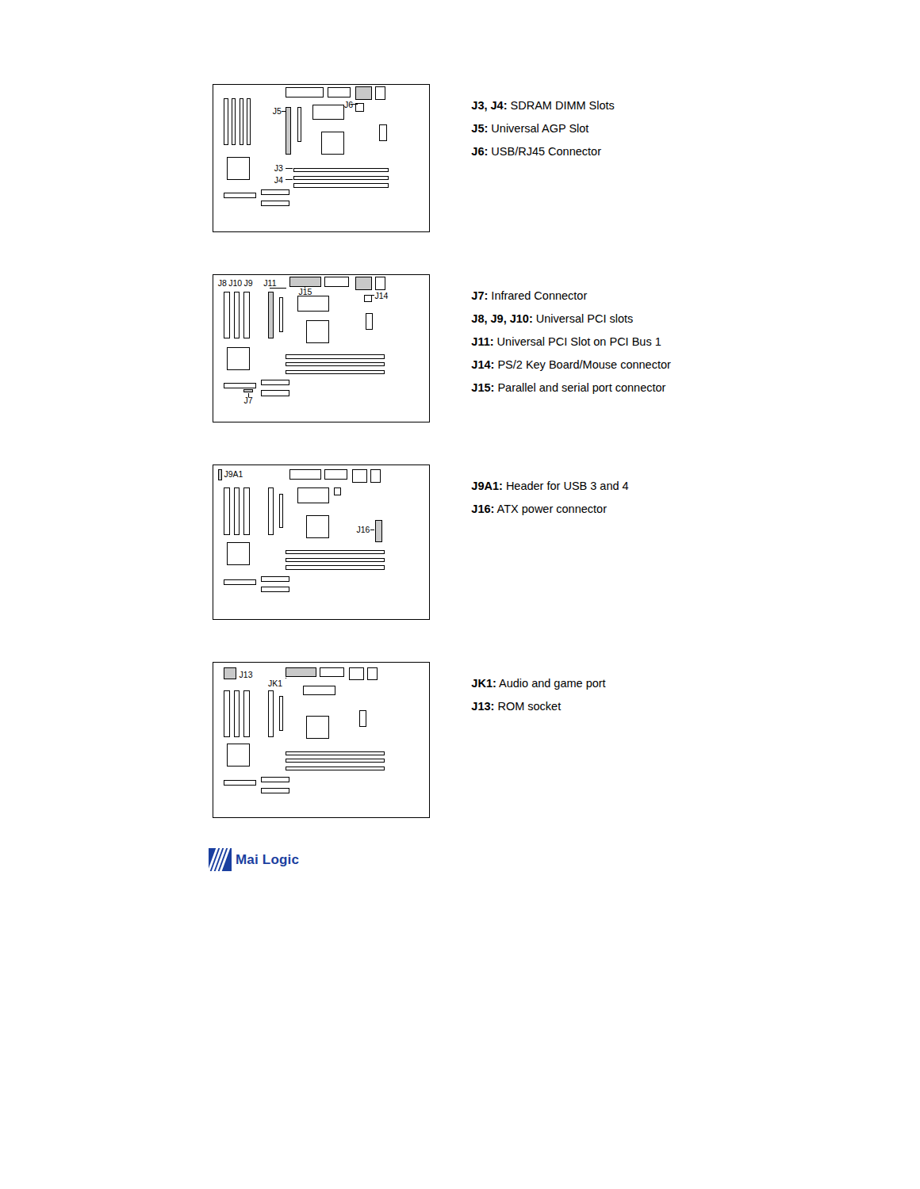J6
J5
J3
J4
J3, J4: SDRAM DIMM Slots
J5: Universal AGP Slot
J6: USB/RJ45 Connector
J8
J10
J9
J11
J15
J14
J7
J7: Infrared Connector
J8, J9, J10: Universal PCI slots
J11: Universal PCI Slot on PCI Bus 1
J14: PS/2 Key Board/Mouse connector
J15: Parallel and serial port connector
J9A1
J16
J9A1: Header for USB 3 and 4
J16: ATX power connector
J13
JK1
JK1: Audio and game port
J13: ROM socket
Mai Logic